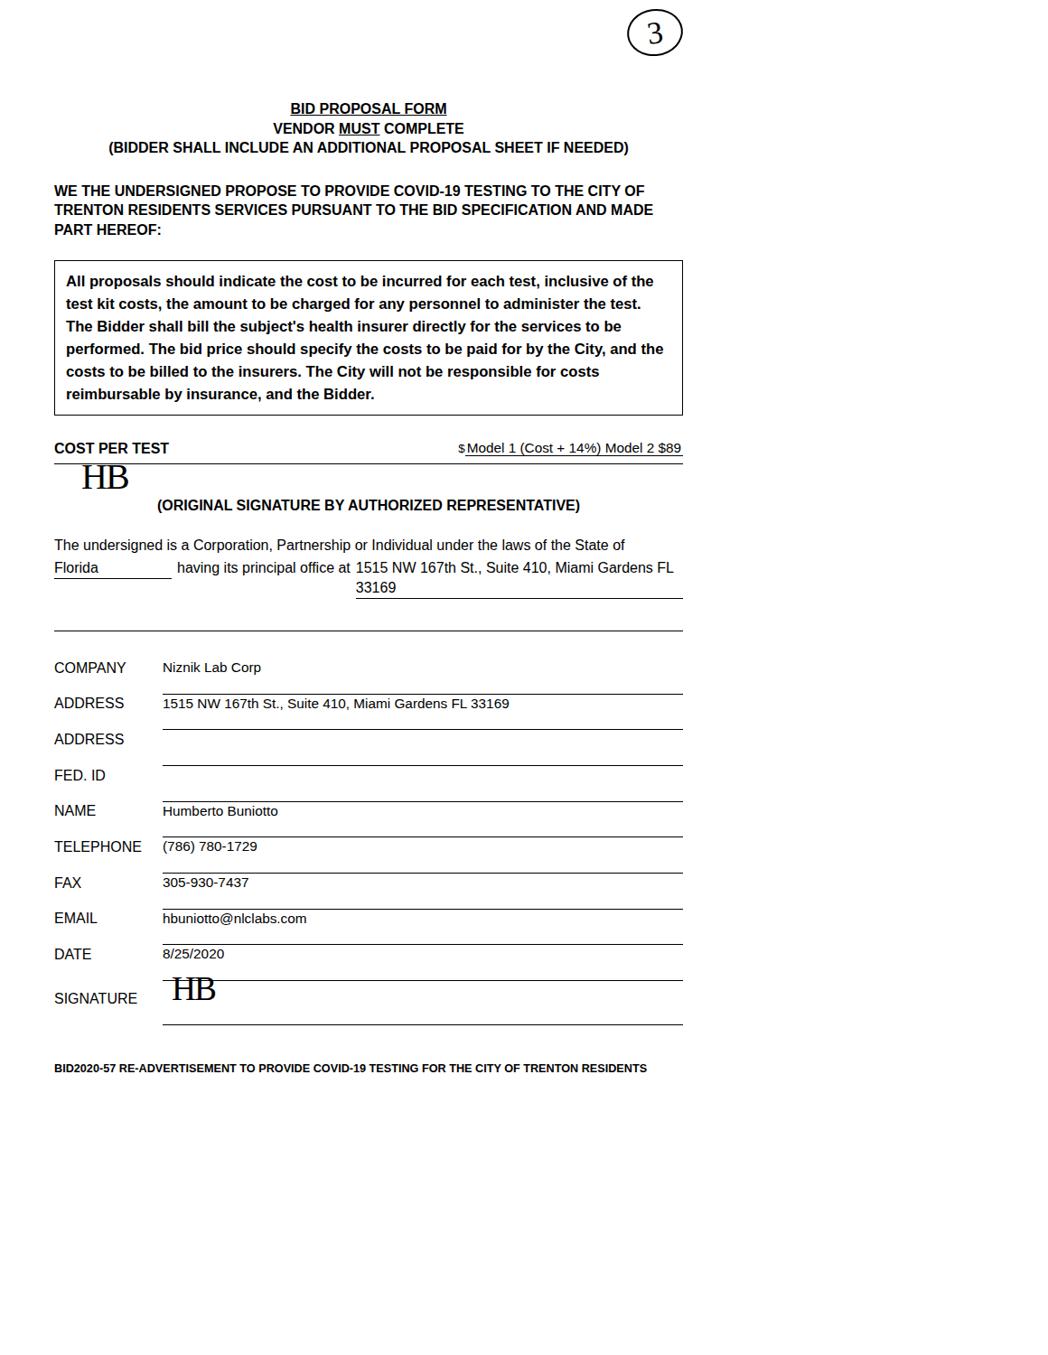3
Bid Proposal Form
Vendor Must Complete
(Bidder Shall Include an Additional Proposal Sheet if Needed)
We the undersigned propose to provide COVID-19 testing to the City of Trenton residents services pursuant to the bid specification and made part hereof:
All proposals should indicate the cost to be incurred for each test, inclusive of the test kit costs, the amount to be charged for any personnel to administer the test. The Bidder shall bill the subject's health insurer directly for the services to be performed. The bid price should specify the costs to be paid for by the City, and the costs to be billed to the insurers. The City will not be responsible for costs reimbursable by insurance, and the Bidder.
Cost Per Test $Model 1 (Cost + 14%) Model 2 $89
HB
(Original Signature by Authorized Representative)
The undersigned is a Corporation, Partnership or Individual under the laws of the State of
Florida having its principal office at 1515 NW 167th St., Suite 410, Miami Gardens FL 33169
| Company | Niznik Lab Corp |
| Address | 1515 NW 167th St., Suite 410, Miami Gardens FL 33169 |
| Address | |
| Fed. ID | |
| Name | Humberto Buniotto |
| Telephone | (786) 780-1729 |
| Fax | 305-930-7437 |
| Email | hbuniotto@nlclabs.com |
| Date | 8/25/2020 |
| Signature | HB |
BID2020-57 Re-Advertisement to Provide COVID-19 Testing for the City of Trenton Residents